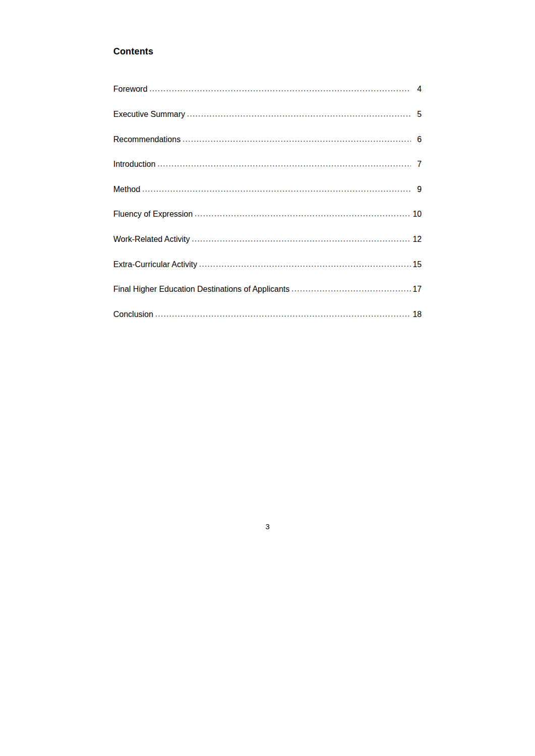Contents
Foreword ........................................................................................................................... 4
Executive Summary ............................................................................................................. 5
Recommendations .............................................................................................................. 6
Introduction ....................................................................................................................... 7
Method ............................................................................................................................. 9
Fluency of Expression ......................................................................................................... 10
Work-Related Activity ......................................................................................................... 12
Extra-Curricular Activity ..................................................................................................... 15
Final Higher Education Destinations of Applicants ................................................................. 17
Conclusion ........................................................................................................................ 18
3